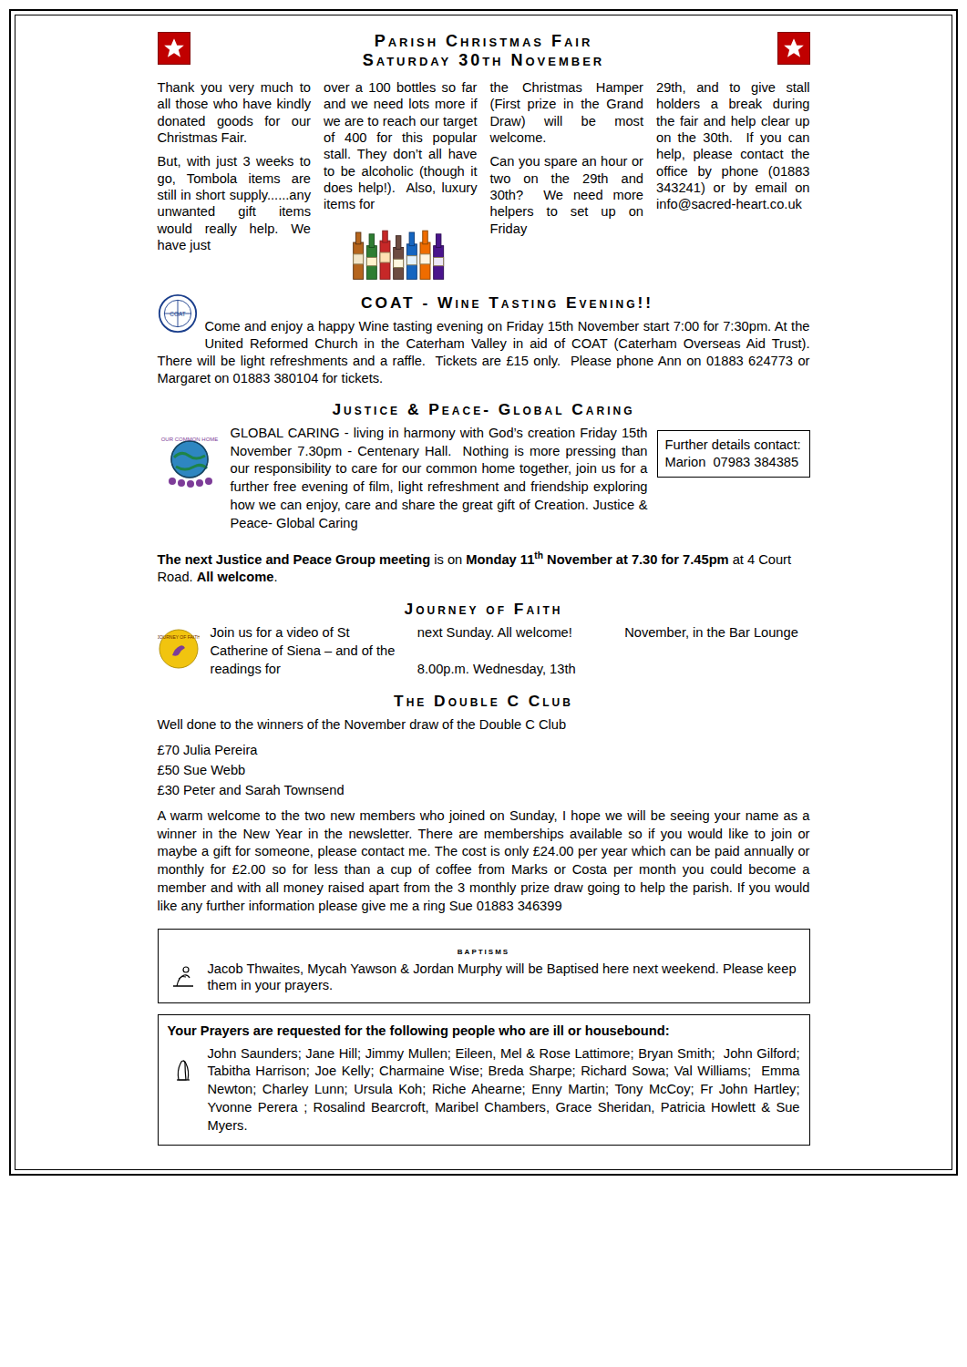Parish Christmas Fair Saturday 30th November
Thank you very much to all those who have kindly donated goods for our Christmas Fair.
But, with just 3 weeks to go, Tombola items are still in short supply......any unwanted gift items would really help. We have just
over a 100 bottles so far and we need lots more if we are to reach our target of 400 for this popular stall. They don’t all have to be alcoholic (though it does help!). Also, luxury items for
the Christmas Hamper (First prize in the Grand Draw) will be most welcome.
Can you spare an hour or two on the 29th and 30th? We need more helpers to set up on Friday
29th, and to give stall holders a break during the fair and help clear up on the 30th. If you can help, please contact the office by phone (01883 343241) or by email on info@sacred-heart.co.uk
COAT
COAT - Wine Tasting Evening!!
Come and enjoy a happy Wine tasting evening on Friday 15th November start 7:00 for 7:30pm. At the United Reformed Church in the Caterham Valley in aid of COAT (Caterham Overseas Aid Trust). There will be light refreshments and a raffle. Tickets are £15 only. Please phone Ann on 01883 624773 or Margaret on 01883 380104 for tickets.
Justice & Peace- Global Caring
OUR COMMON HOME
GLOBAL CARING - living in harmony with God’s creation Friday 15th November 7.30pm - Centenary Hall. Nothing is more pressing than our responsibility to care for our common home together, join us for a further free evening of film, light refreshment and friendship exploring how we can enjoy, care and share the great gift of Creation. Justice & Peace- Global Caring
Further details contact:
Marion 07983 384385
The next Justice and Peace Group meeting is on Monday 11th November at 7.30 for 7.45pm at 4 Court Road. All welcome.
Journey of Faith
JOURNEY OF FAITH
Join us for a video of St Catherine of Siena – and of the readings for
next Sunday. All welcome!
8.00p.m. Wednesday, 13th
November, in the Bar Lounge
The Double C Club
Well done to the winners of the November draw of the Double C Club
£70 Julia Pereira
£50 Sue Webb
£30 Peter and Sarah Townsend
A warm welcome to the two new members who joined on Sunday, I hope we will be seeing your name as a winner in the New Year in the newsletter. There are memberships available so if you would like to join or maybe a gift for someone, please contact me. The cost is only £24.00 per year which can be paid annually or monthly for £2.00 so for less than a cup of coffee from Marks or Costa per month you could become a member and with all money raised apart from the 3 monthly prize draw going to help the parish. If you would like any further information please give me a ring Sue 01883 346399
baptisms
Jacob Thwaites, Mycah Yawson & Jordan Murphy will be Baptised here next weekend. Please keep them in your prayers.
Your Prayers are requested for the following people who are ill or housebound:
John Saunders; Jane Hill; Jimmy Mullen; Eileen, Mel & Rose Lattimore; Bryan Smith; John Gilford; Tabitha Harrison; Joe Kelly; Charmaine Wise; Breda Sharpe; Richard Sowa; Val Williams; Emma Newton; Charley Lunn; Ursula Koh; Riche Ahearne; Enny Martin; Tony McCoy; Fr John Hartley; Yvonne Perera ; Rosalind Bearcroft, Maribel Chambers, Grace Sheridan, Patricia Howlett & Sue Myers.